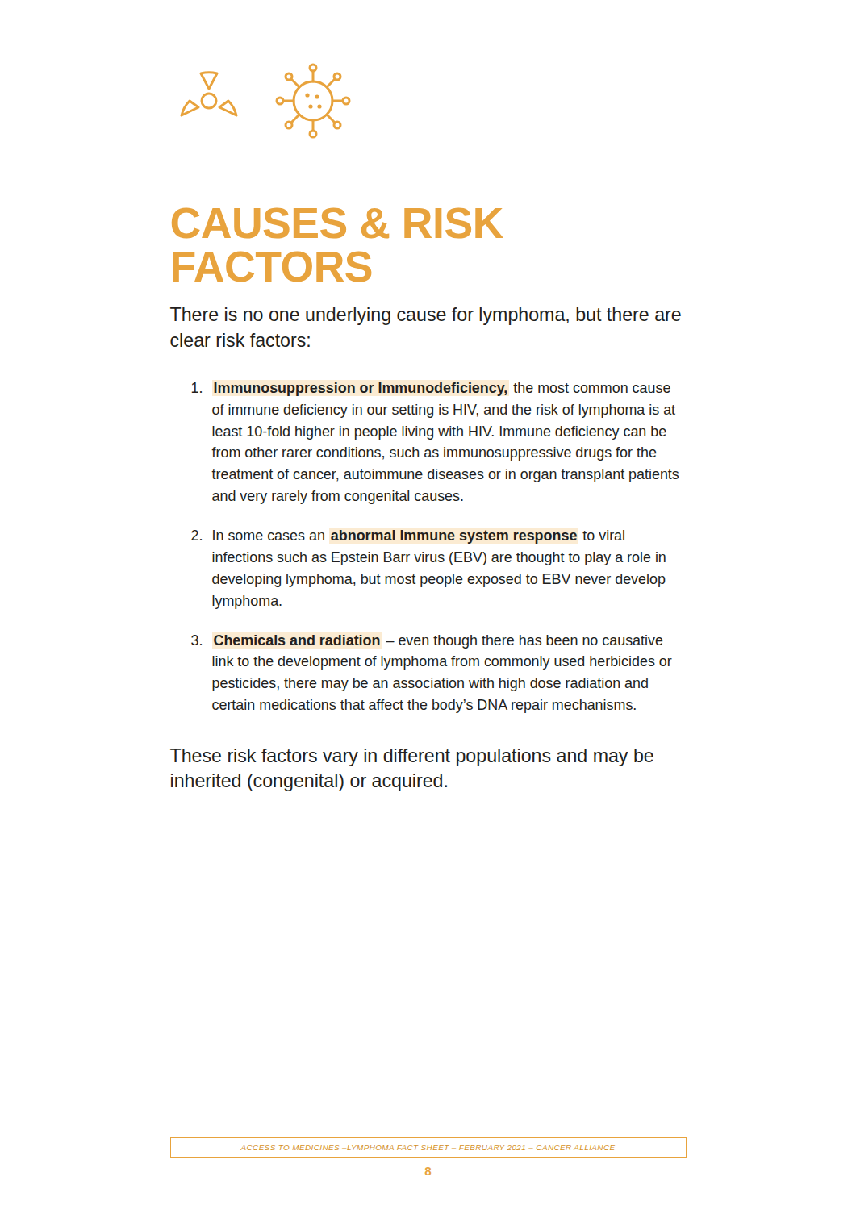CAUSES & RISK FACTORS
There is no one underlying cause for lymphoma, but there are clear risk factors:
Immunosuppression or Immunodeficiency, the most common cause of immune deficiency in our setting is HIV, and the risk of lymphoma is at least 10-fold higher in people living with HIV. Immune deficiency can be from other rarer conditions, such as immunosuppressive drugs for the treatment of cancer, autoimmune diseases or in organ transplant patients and very rarely from congenital causes.
In some cases an abnormal immune system response to viral infections such as Epstein Barr virus (EBV) are thought to play a role in developing lymphoma, but most people exposed to EBV never develop lymphoma.
Chemicals and radiation – even though there has been no causative link to the development of lymphoma from commonly used herbicides or pesticides, there may be an association with high dose radiation and certain medications that affect the body’s DNA repair mechanisms.
These risk factors vary in different populations and may be inherited (congenital) or acquired.
Access to Medicines –Lymphoma Fact Sheet – February 2021 – Cancer Alliance
8